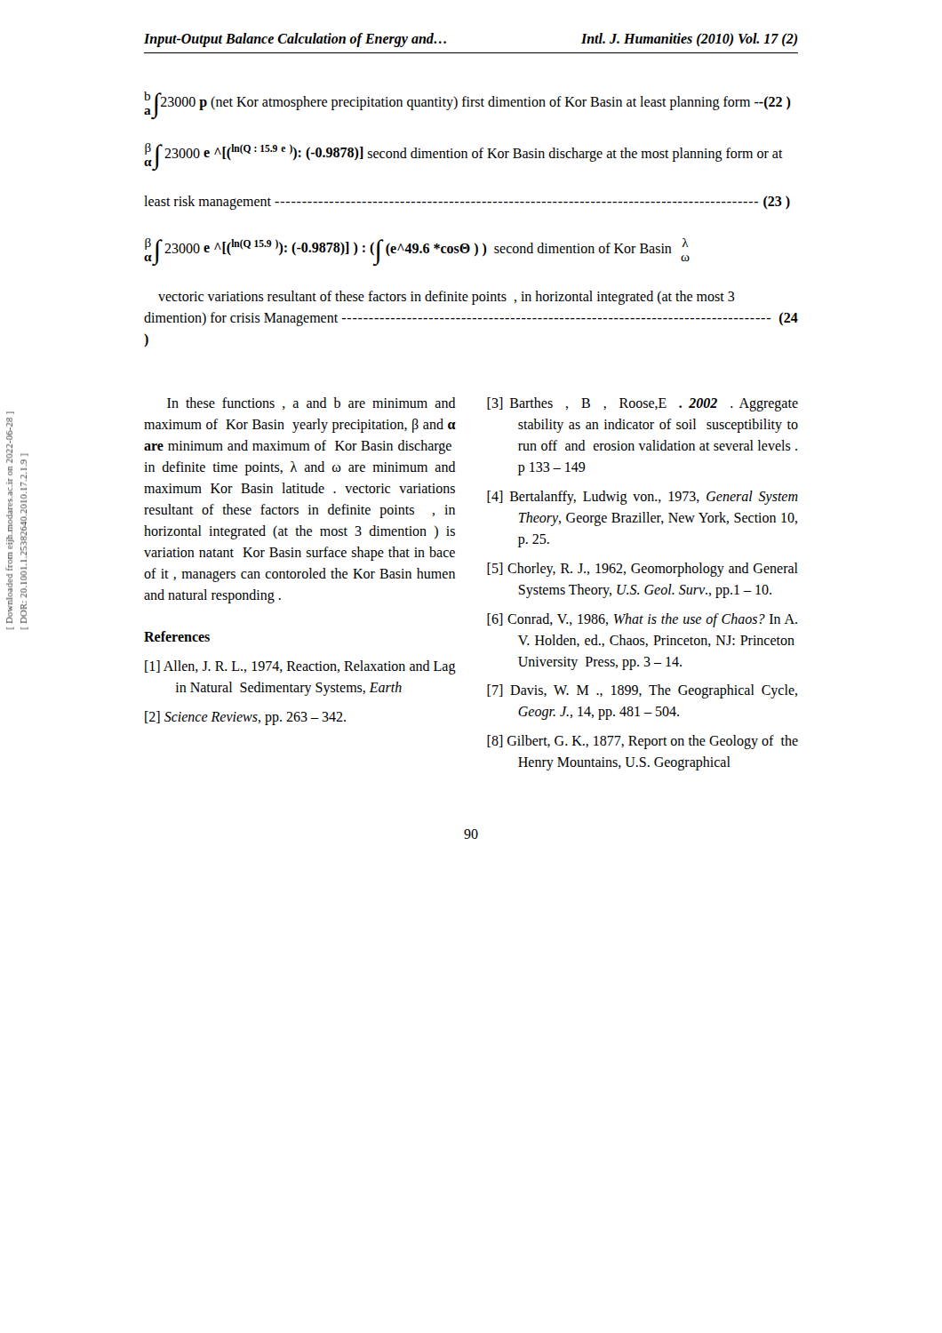[ Downloaded from eijh.modares.ac.ir on 2022-06-28 ] [ DOR: 20.1001.1.25382640.2010.17.2.1.9 ]
Input-Output Balance Calculation of Energy and… Intl. J. Humanities (2010) Vol. 17 (2)
ba∫23000 p (net Kor atmosphere precipitation quantity) first dimention of Kor Basin at least planning form --(22 )
βα∫ 23000 e ^[(ln(Q : 15.9 e )): (-0.9878)] second dimention of Kor Basin discharge at the most planning form or at
least risk management ----------------------------------------------------------------------------------------- (23 )
βα∫ 23000 e ^[(ln(Q 15.9 )): (-0.9878)] ) : (∫ (e^49.6 *cosΘ ) ) second dimention of Kor Basin λω
vectoric variations resultant of these factors in definite points , in horizontal integrated (at the most 3 dimention) for crisis Management ------------------------------------------------------------------------------- (24 )
In these functions , a and b are minimum and maximum of Kor Basin yearly precipitation, β and α are minimum and maximum of Kor Basin discharge in definite time points, λ and ω are minimum and maximum Kor Basin latitude . vectoric variations resultant of these factors in definite points , in horizontal integrated (at the most 3 dimention ) is variation natant Kor Basin surface shape that in bace of it , managers can contoroled the Kor Basin humen and natural responding .
References
[1] Allen, J. R. L., 1974, Reaction, Relaxation and Lag in Natural Sedimentary Systems, Earth
[2] Science Reviews, pp. 263 – 342.
[3] Barthes , B , Roose,E . 2002 . Aggregate stability as an indicator of soil susceptibility to run off and erosion validation at several levels . p 133 – 149
[4] Bertalanffy, Ludwig von., 1973, General System Theory, George Braziller, New York, Section 10, p. 25.
[5] Chorley, R. J., 1962, Geomorphology and General Systems Theory, U.S. Geol. Surv., pp.1 – 10.
[6] Conrad, V., 1986, What is the use of Chaos? In A. V. Holden, ed., Chaos, Princeton, NJ: Princeton University Press, pp. 3 – 14.
[7] Davis, W. M ., 1899, The Geographical Cycle, Geogr. J., 14, pp. 481 – 504.
[8] Gilbert, G. K., 1877, Report on the Geology of the Henry Mountains, U.S. Geographical
90